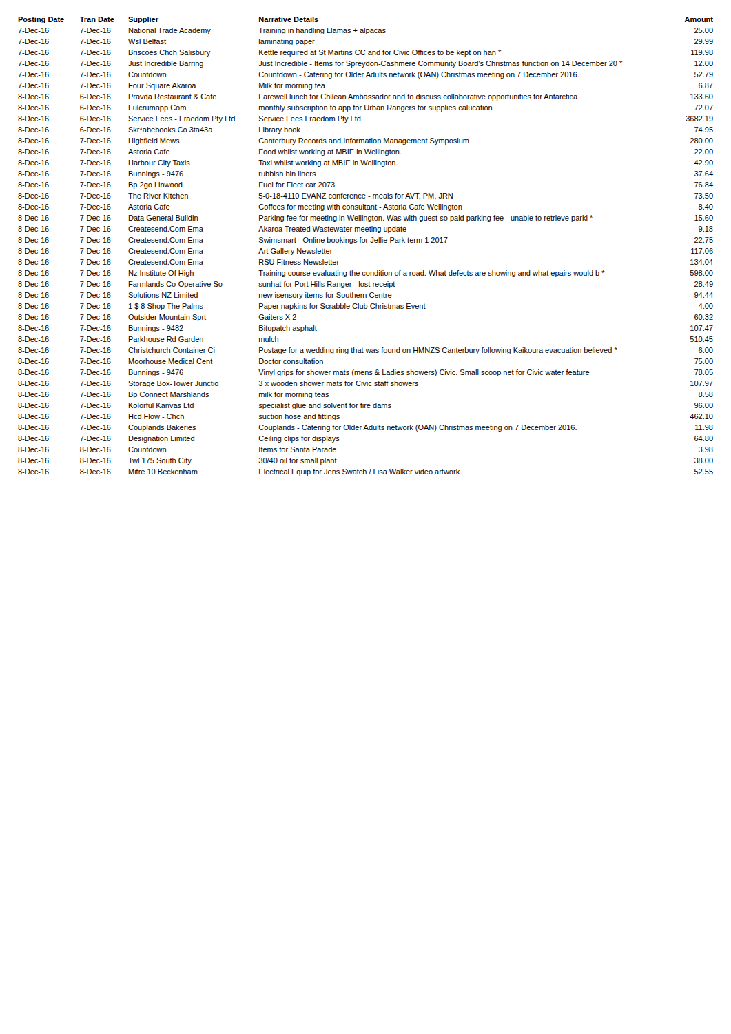| Posting Date | Tran Date | Supplier | Narrative Details | Amount |
| --- | --- | --- | --- | --- |
| 7-Dec-16 | 7-Dec-16 | National Trade Academy | Training in handling Llamas + alpacas | 25.00 |
| 7-Dec-16 | 7-Dec-16 | Wsl Belfast | laminating paper | 29.99 |
| 7-Dec-16 | 7-Dec-16 | Briscoes Chch Salisbury | Kettle required at St Martins CC and for Civic Offices to be kept on han * | 119.98 |
| 7-Dec-16 | 7-Dec-16 | Just Incredible Barring | Just Incredible - Items for Spreydon-Cashmere Community Board's Christmas function on 14 December 20 * | 12.00 |
| 7-Dec-16 | 7-Dec-16 | Countdown | Countdown - Catering for Older Adults network (OAN) Christmas meeting on 7 December 2016. | 52.79 |
| 7-Dec-16 | 7-Dec-16 | Four Square Akaroa | Milk for morning tea | 6.87 |
| 8-Dec-16 | 6-Dec-16 | Pravda Restaurant & Cafe | Farewell lunch for Chilean Ambassador and to discuss collaborative opportunities for Antarctica | 133.60 |
| 8-Dec-16 | 6-Dec-16 | Fulcrumapp.Com | monthly subscription to app for Urban Rangers for supplies calucation | 72.07 |
| 8-Dec-16 | 6-Dec-16 | Service Fees - Fraedom Pty Ltd | Service Fees Fraedom Pty Ltd | 3682.19 |
| 8-Dec-16 | 6-Dec-16 | Skr*abebooks.Co 3ta43a | Library book | 74.95 |
| 8-Dec-16 | 7-Dec-16 | Highfield Mews | Canterbury Records and Information Management Symposium | 280.00 |
| 8-Dec-16 | 7-Dec-16 | Astoria Cafe | Food whilst working at MBIE in Wellington. | 22.00 |
| 8-Dec-16 | 7-Dec-16 | Harbour City Taxis | Taxi whilst working at MBIE in Wellington. | 42.90 |
| 8-Dec-16 | 7-Dec-16 | Bunnings - 9476 | rubbish bin liners | 37.64 |
| 8-Dec-16 | 7-Dec-16 | Bp 2go Linwood | Fuel for Fleet car 2073 | 76.84 |
| 8-Dec-16 | 7-Dec-16 | The River Kitchen | 5-0-18-4110 EVANZ conference - meals for AVT, PM, JRN | 73.50 |
| 8-Dec-16 | 7-Dec-16 | Astoria Cafe | Coffees for meeting with consultant - Astoria Cafe Wellington | 8.40 |
| 8-Dec-16 | 7-Dec-16 | Data General Buildin | Parking fee for meeting in Wellington. Was with guest so paid parking fee - unable to retrieve parki * | 15.60 |
| 8-Dec-16 | 7-Dec-16 | Createsend.Com Ema | Akaroa Treated Wastewater meeting update | 9.18 |
| 8-Dec-16 | 7-Dec-16 | Createsend.Com Ema | Swimsmart - Online bookings for Jellie Park term 1 2017 | 22.75 |
| 8-Dec-16 | 7-Dec-16 | Createsend.Com Ema | Art Gallery Newsletter | 117.06 |
| 8-Dec-16 | 7-Dec-16 | Createsend.Com Ema | RSU Fitness Newsletter | 134.04 |
| 8-Dec-16 | 7-Dec-16 | Nz Institute Of High | Training course evaluating the condition of a road. What defects are showing and what epairs would b * | 598.00 |
| 8-Dec-16 | 7-Dec-16 | Farmlands Co-Operative So | sunhat for Port Hills Ranger - lost receipt | 28.49 |
| 8-Dec-16 | 7-Dec-16 | Solutions NZ Limited | new isensory items for Southern Centre | 94.44 |
| 8-Dec-16 | 7-Dec-16 | 1 $ 8 Shop The Palms | Paper napkins for Scrabble Club Christmas Event | 4.00 |
| 8-Dec-16 | 7-Dec-16 | Outsider Mountain Sprt | Gaiters X 2 | 60.32 |
| 8-Dec-16 | 7-Dec-16 | Bunnings - 9482 | Bitupatch asphalt | 107.47 |
| 8-Dec-16 | 7-Dec-16 | Parkhouse Rd Garden | mulch | 510.45 |
| 8-Dec-16 | 7-Dec-16 | Christchurch Container Ci | Postage for a wedding ring that was found on HMNZS Canterbury following Kaikoura evacuation believed * | 6.00 |
| 8-Dec-16 | 7-Dec-16 | Moorhouse Medical Cent | Doctor consultation | 75.00 |
| 8-Dec-16 | 7-Dec-16 | Bunnings - 9476 | Vinyl grips for shower mats (mens & Ladies showers) Civic. Small scoop net for Civic water feature | 78.05 |
| 8-Dec-16 | 7-Dec-16 | Storage Box-Tower Junctio | 3 x wooden shower mats for Civic staff showers | 107.97 |
| 8-Dec-16 | 7-Dec-16 | Bp Connect Marshlands | milk for morning teas | 8.58 |
| 8-Dec-16 | 7-Dec-16 | Kolorful Kanvas Ltd | specialist glue and solvent for fire dams | 96.00 |
| 8-Dec-16 | 7-Dec-16 | Hcd Flow - Chch | suction hose and fittings | 462.10 |
| 8-Dec-16 | 7-Dec-16 | Couplands Bakeries | Couplands - Catering for Older Adults network (OAN) Christmas meeting on 7 December 2016. | 11.98 |
| 8-Dec-16 | 7-Dec-16 | Designation Limited | Ceiling clips for displays | 64.80 |
| 8-Dec-16 | 8-Dec-16 | Countdown | Items for Santa Parade | 3.98 |
| 8-Dec-16 | 8-Dec-16 | Twl 175 South City | 30/40 oil for small plant | 38.00 |
| 8-Dec-16 | 8-Dec-16 | Mitre 10 Beckenham | Electrical Equip for Jens Swatch / Lisa Walker video artwork | 52.55 |